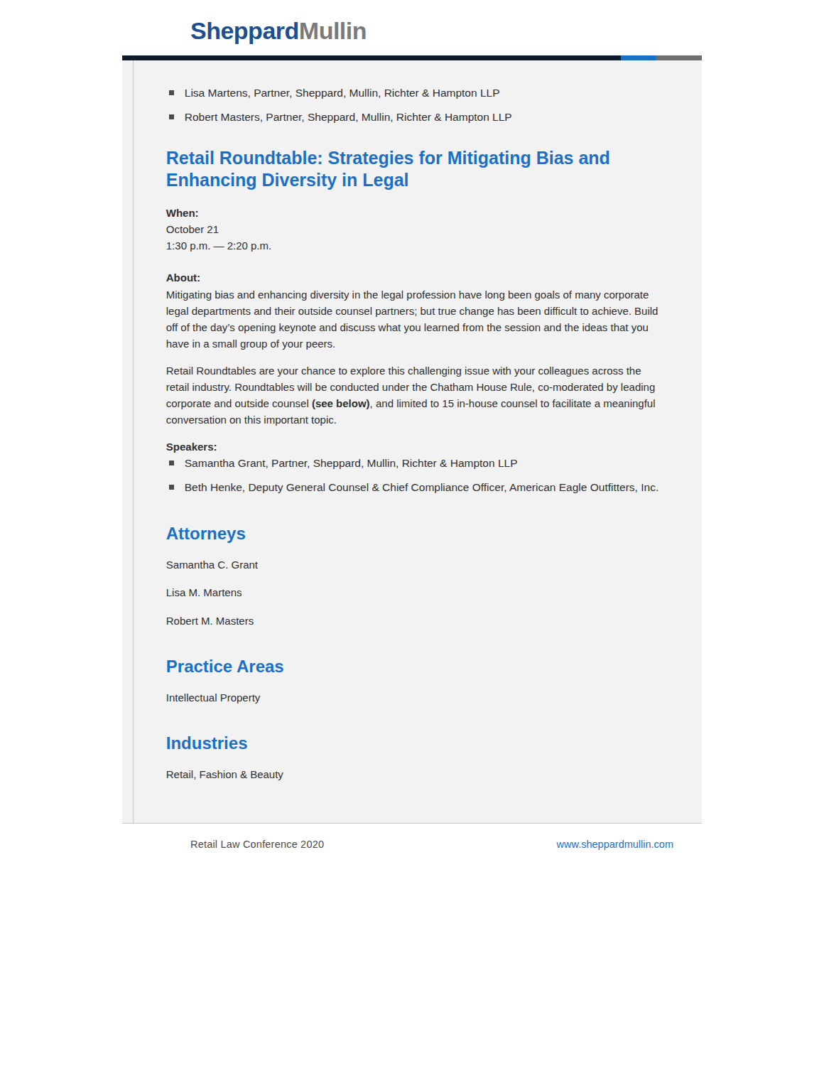Sheppard Mullin
Lisa Martens, Partner, Sheppard, Mullin, Richter & Hampton LLP
Robert Masters, Partner, Sheppard, Mullin, Richter & Hampton LLP
Retail Roundtable: Strategies for Mitigating Bias and Enhancing Diversity in Legal
When:
October 21
1:30 p.m. — 2:20 p.m.
About:
Mitigating bias and enhancing diversity in the legal profession have long been goals of many corporate legal departments and their outside counsel partners; but true change has been difficult to achieve. Build off of the day’s opening keynote and discuss what you learned from the session and the ideas that you have in a small group of your peers.
Retail Roundtables are your chance to explore this challenging issue with your colleagues across the retail industry. Roundtables will be conducted under the Chatham House Rule, co-moderated by leading corporate and outside counsel (see below), and limited to 15 in-house counsel to facilitate a meaningful conversation on this important topic.
Speakers:
Samantha Grant, Partner, Sheppard, Mullin, Richter & Hampton LLP
Beth Henke, Deputy General Counsel & Chief Compliance Officer, American Eagle Outfitters, Inc.
Attorneys
Samantha C. Grant
Lisa M. Martens
Robert M. Masters
Practice Areas
Intellectual Property
Industries
Retail, Fashion & Beauty
Retail Law Conference 2020
www.sheppardmullin.com